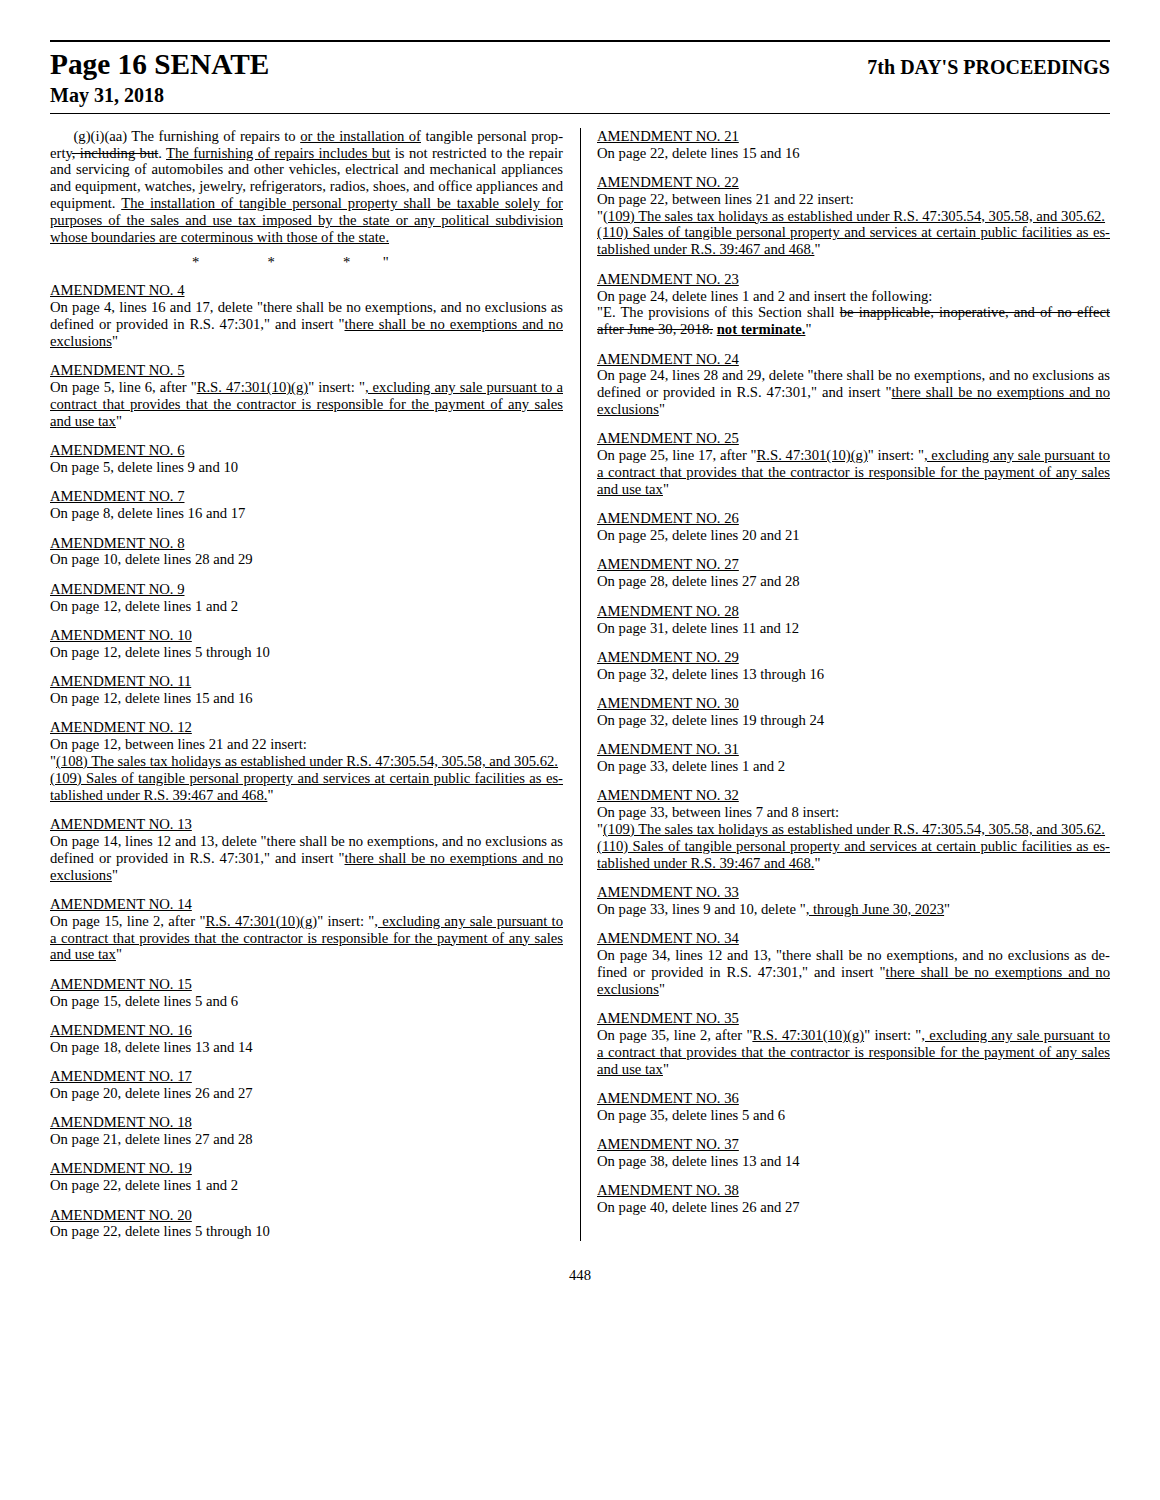Page 16 SENATE
7th DAY'S PROCEEDINGS
May 31, 2018
(g)(i)(aa) The furnishing of repairs to or the installation of tangible personal property, including but. The furnishing of repairs includes but is not restricted to the repair and servicing of automobiles and other vehicles, electrical and mechanical appliances and equipment, watches, jewelry, refrigerators, radios, shoes, and office appliances and equipment. The installation of tangible personal property shall be taxable solely for purposes of the sales and use tax imposed by the state or any political subdivision whose boundaries are coterminous with those of the state.
* * *"
AMENDMENT NO. 4
On page 4, lines 16 and 17, delete "there shall be no exemptions, and no exclusions as defined or provided in R.S. 47:301," and insert "there shall be no exemptions and no exclusions"
AMENDMENT NO. 5
On page 5, line 6, after "R.S. 47:301(10)(g)" insert: ", excluding any sale pursuant to a contract that provides that the contractor is responsible for the payment of any sales and use tax"
AMENDMENT NO. 6
On page 5, delete lines 9 and 10
AMENDMENT NO. 7
On page 8, delete lines 16 and 17
AMENDMENT NO. 8
On page 10, delete lines 28 and 29
AMENDMENT NO. 9
On page 12, delete lines 1 and 2
AMENDMENT NO. 10
On page 12, delete lines 5 through 10
AMENDMENT NO. 11
On page 12, delete lines 15 and 16
AMENDMENT NO. 12
On page 12, between lines 21 and 22 insert:
"(108) The sales tax holidays as established under R.S. 47:305.54, 305.58, and 305.62.
(109) Sales of tangible personal property and services at certain public facilities as established under R.S. 39:467 and 468."
AMENDMENT NO. 13
On page 14, lines 12 and 13, delete "there shall be no exemptions, and no exclusions as defined or provided in R.S. 47:301," and insert "there shall be no exemptions and no exclusions"
AMENDMENT NO. 14
On page 15, line 2, after "R.S. 47:301(10)(g)" insert: ", excluding any sale pursuant to a contract that provides that the contractor is responsible for the payment of any sales and use tax"
AMENDMENT NO. 15
On page 15, delete lines 5 and 6
AMENDMENT NO. 16
On page 18, delete lines 13 and 14
AMENDMENT NO. 17
On page 20, delete lines 26 and 27
AMENDMENT NO. 18
On page 21, delete lines 27 and 28
AMENDMENT NO. 19
On page 22, delete lines 1 and 2
AMENDMENT NO. 20
On page 22, delete lines 5 through 10
AMENDMENT NO. 21
On page 22, delete lines 15 and 16
AMENDMENT NO. 22
On page 22, between lines 21 and 22 insert:
"(109) The sales tax holidays as established under R.S. 47:305.54, 305.58, and 305.62.
(110) Sales of tangible personal property and services at certain public facilities as established under R.S. 39:467 and 468."
AMENDMENT NO. 23
On page 24, delete lines 1 and 2 and insert the following:
"E. The provisions of this Section shall be inapplicable, inoperative, and of no effect after June 30, 2018. not terminate."
AMENDMENT NO. 24
On page 24, lines 28 and 29, delete "there shall be no exemptions, and no exclusions as defined or provided in R.S. 47:301," and insert "there shall be no exemptions and no exclusions"
AMENDMENT NO. 25
On page 25, line 17, after "R.S. 47:301(10)(g)" insert: ", excluding any sale pursuant to a contract that provides that the contractor is responsible for the payment of any sales and use tax"
AMENDMENT NO. 26
On page 25, delete lines 20 and 21
AMENDMENT NO. 27
On page 28, delete lines 27 and 28
AMENDMENT NO. 28
On page 31, delete lines 11 and 12
AMENDMENT NO. 29
On page 32, delete lines 13 through 16
AMENDMENT NO. 30
On page 32, delete lines 19 through 24
AMENDMENT NO. 31
On page 33, delete lines 1 and 2
AMENDMENT NO. 32
On page 33, between lines 7 and 8 insert:
"(109) The sales tax holidays as established under R.S. 47:305.54, 305.58, and 305.62.
(110) Sales of tangible personal property and services at certain public facilities as established under R.S. 39:467 and 468."
AMENDMENT NO. 33
On page 33, lines 9 and 10, delete ", through June 30, 2023"
AMENDMENT NO. 34
On page 34, lines 12 and 13, "there shall be no exemptions, and no exclusions as defined or provided in R.S. 47:301," and insert "there shall be no exemptions and no exclusions"
AMENDMENT NO. 35
On page 35, line 2, after "R.S. 47:301(10)(g)" insert: ", excluding any sale pursuant to a contract that provides that the contractor is responsible for the payment of any sales and use tax"
AMENDMENT NO. 36
On page 35, delete lines 5 and 6
AMENDMENT NO. 37
On page 38, delete lines 13 and 14
AMENDMENT NO. 38
On page 40, delete lines 26 and 27
448